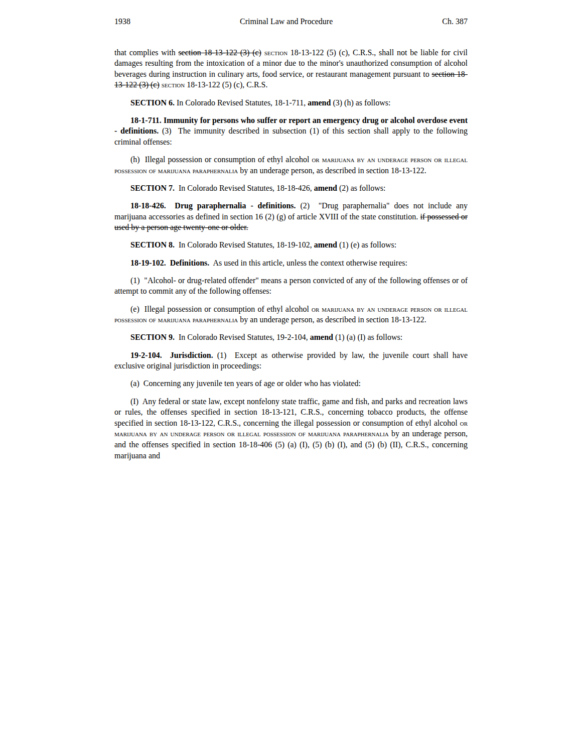1938 Criminal Law and Procedure Ch. 387
that complies with section 18-13-122 (3) (c) section 18-13-122 (5) (c), C.R.S., shall not be liable for civil damages resulting from the intoxication of a minor due to the minor's unauthorized consumption of alcohol beverages during instruction in culinary arts, food service, or restaurant management pursuant to section 18-13-122 (3) (c) section 18-13-122 (5) (c), C.R.S.
SECTION 6. In Colorado Revised Statutes, 18-1-711, amend (3) (h) as follows:
18-1-711. Immunity for persons who suffer or report an emergency drug or alcohol overdose event - definitions. (3) The immunity described in subsection (1) of this section shall apply to the following criminal offenses:
(h) Illegal possession or consumption of ethyl alcohol or marijuana by an underage person or illegal possession of marijuana paraphernalia by an underage person, as described in section 18-13-122.
SECTION 7. In Colorado Revised Statutes, 18-18-426, amend (2) as follows:
18-18-426. Drug paraphernalia - definitions. (2) "Drug paraphernalia" does not include any marijuana accessories as defined in section 16 (2) (g) of article XVIII of the state constitution. if possessed or used by a person age twenty-one or older.
SECTION 8. In Colorado Revised Statutes, 18-19-102, amend (1) (e) as follows:
18-19-102. Definitions. As used in this article, unless the context otherwise requires:
(1) "Alcohol- or drug-related offender" means a person convicted of any of the following offenses or of attempt to commit any of the following offenses:
(e) Illegal possession or consumption of ethyl alcohol or marijuana by an underage person or illegal possession of marijuana paraphernalia by an underage person, as described in section 18-13-122.
SECTION 9. In Colorado Revised Statutes, 19-2-104, amend (1) (a) (I) as follows:
19-2-104. Jurisdiction. (1) Except as otherwise provided by law, the juvenile court shall have exclusive original jurisdiction in proceedings:
(a) Concerning any juvenile ten years of age or older who has violated:
(I) Any federal or state law, except nonfelony state traffic, game and fish, and parks and recreation laws or rules, the offenses specified in section 18-13-121, C.R.S., concerning tobacco products, the offense specified in section 18-13-122, C.R.S., concerning the illegal possession or consumption of ethyl alcohol or marijuana by an underage person or illegal possession of marijuana paraphernalia by an underage person, and the offenses specified in section 18-18-406 (5) (a) (I), (5) (b) (I), and (5) (b) (II), C.R.S., concerning marijuana and